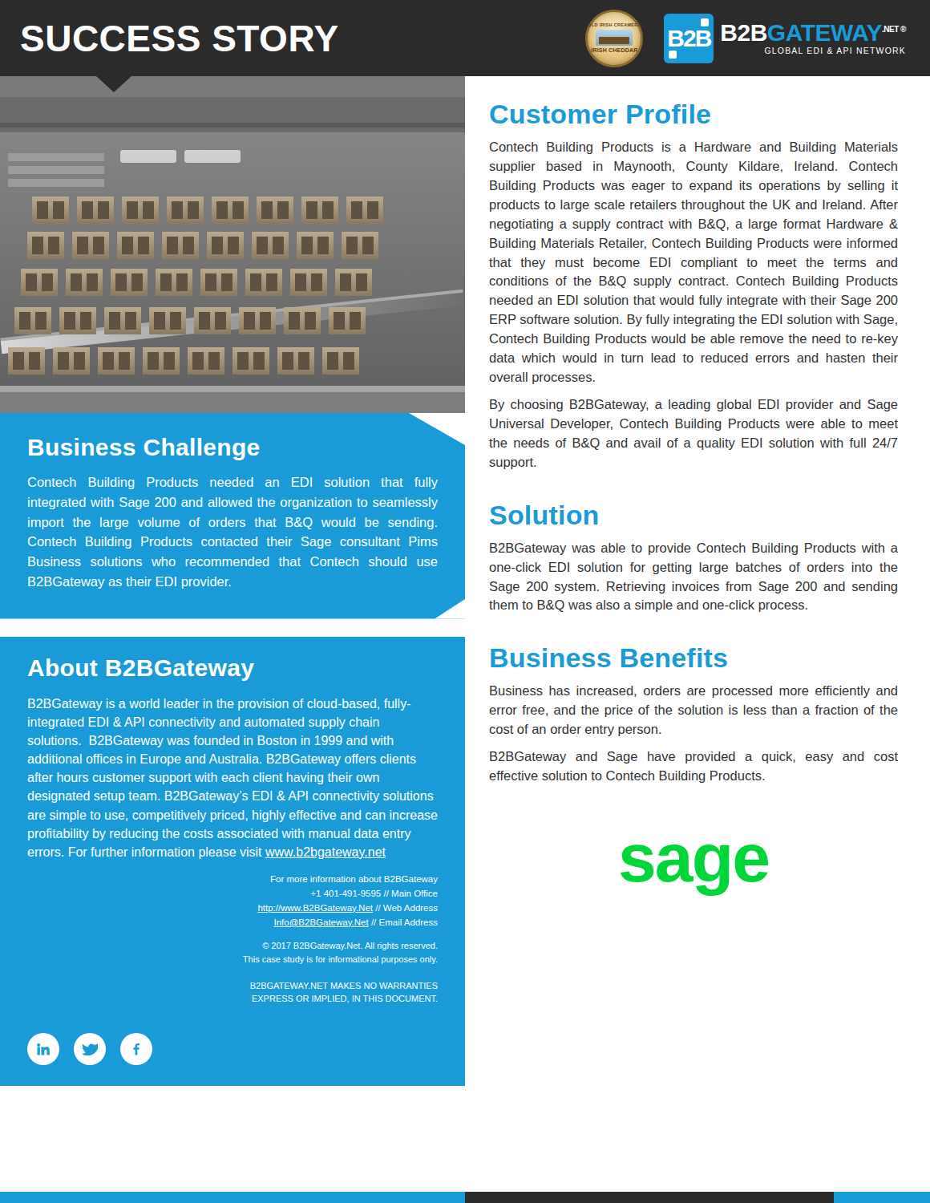Success Story
Old Irish Creamery
Irish Cheddar
B2B
B2BGATEWAY.NET ®
GLOBAL EDI & API NETWORK
Business Challenge
Contech Building Products needed an EDI solution that fully integrated with Sage 200 and allowed the organization to seamlessly import the large volume of orders that B&Q would be sending. Contech Building Products contacted their Sage consultant Pims Business solutions who recommended that Contech should use B2BGateway as their EDI provider.
About B2 BGateway
B2BGateway is a world leader in the provision of cloud-based, fully-integrated EDI & API connectivity and automated supply chain solutions. B2BGateway was founded in Boston in 1999 and with additional offices in Europe and Australia. B2BGateway offers clients after hours customer support with each client having their own designated setup team. B2BGateway’s EDI & API connectivity solutions are simple to use, competitively priced, highly effective and can increase profitability by reducing the costs associated with manual data entry errors. For further information please visit www.b2bgateway.net
For more information about B2BGateway
+1 401-491-9595 // Main Office
http://www.B2BGateway.Net // Web Address
Info@B2BGateway.Net // Email Address
© 2017 B2BGateway.Net. All rights reserved.
This case study is for informational purposes only.
B2BGATEWAY.NET MAKES NO WARRANTIES
EXPRESS OR IMPLIED, IN THIS DOCUMENT.
Customer Profile
Contech Building Products is a Hardware and Building Materials supplier based in Maynooth, County Kildare, Ireland. Contech Building Products was eager to expand its operations by selling it products to large scale retailers throughout the UK and Ireland. After negotiating a supply contract with B&Q, a large format Hardware & Building Materials Retailer, Contech Building Products were informed that they must become EDI compliant to meet the terms and conditions of the B&Q supply contract. Contech Building Products needed an EDI solution that would fully integrate with their Sage 200 ERP software solution. By fully integrating the EDI solution with Sage, Contech Building Products would be able remove the need to re-key data which would in turn lead to reduced errors and hasten their overall processes.
By choosing B2BGateway, a leading global EDI provider and Sage Universal Developer, Contech Building Products were able to meet the needs of B&Q and avail of a quality EDI solution with full 24/7 support.
Solution
B2BGateway was able to provide Contech Building Products with a one-click EDI solution for getting large batches of orders into the Sage 200 system. Retrieving invoices from Sage 200 and sending them to B&Q was also a simple and one-click process.
Business Benefits
Business has increased, orders are processed more efficiently and error free, and the price of the solution is less than a fraction of the cost of an order entry person.
B2BGateway and Sage have provided a quick, easy and cost effective solution to Contech Building Products.
sage